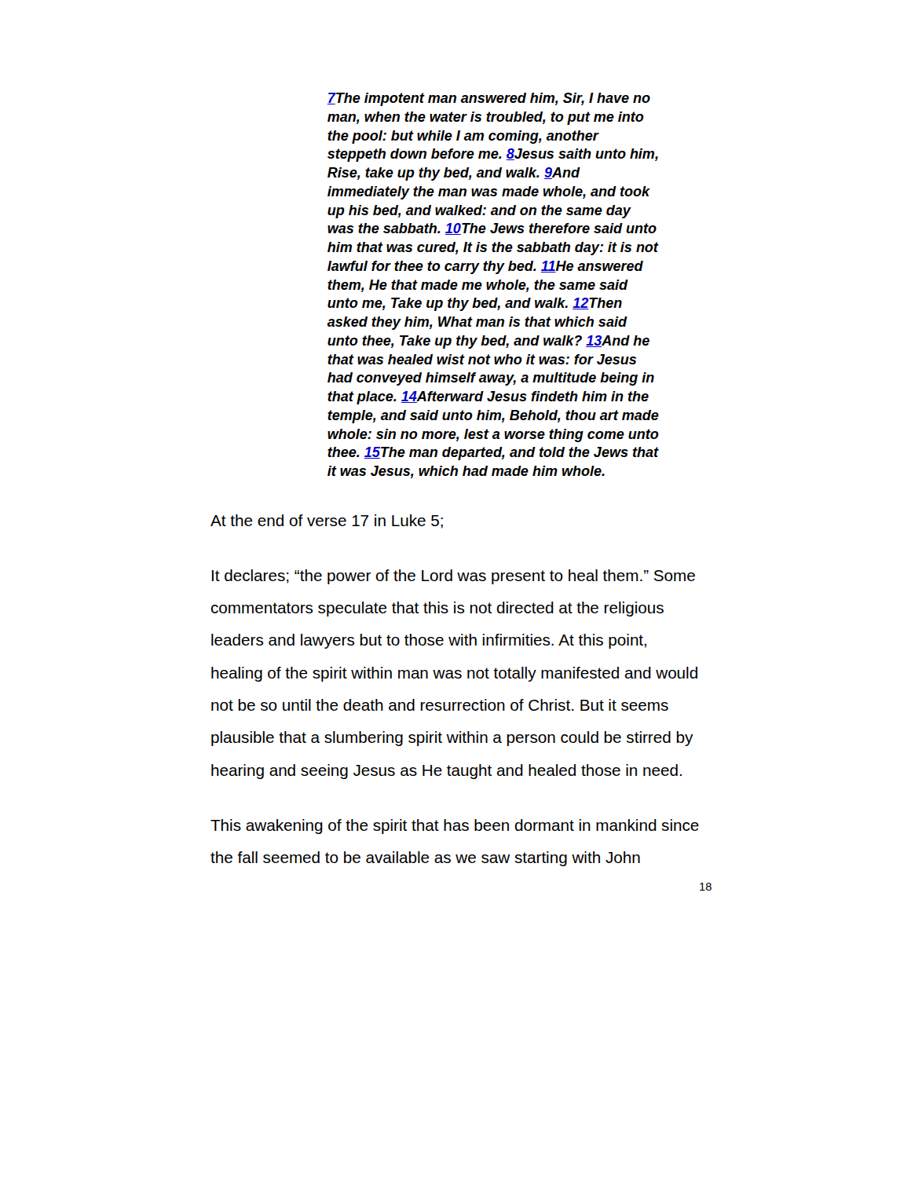7 The impotent man answered him, Sir, I have no man, when the water is troubled, to put me into the pool: but while I am coming, another steppeth down before me. 8 Jesus saith unto him, Rise, take up thy bed, and walk. 9 And immediately the man was made whole, and took up his bed, and walked: and on the same day was the sabbath. 10 The Jews therefore said unto him that was cured, It is the sabbath day: it is not lawful for thee to carry thy bed. 11 He answered them, He that made me whole, the same said unto me, Take up thy bed, and walk. 12 Then asked they him, What man is that which said unto thee, Take up thy bed, and walk? 13 And he that was healed wist not who it was: for Jesus had conveyed himself away, a multitude being in that place. 14 Afterward Jesus findeth him in the temple, and said unto him, Behold, thou art made whole: sin no more, lest a worse thing come unto thee. 15 The man departed, and told the Jews that it was Jesus, which had made him whole.
At the end of verse 17 in Luke 5;
It declares; “the power of the Lord was present to heal them.” Some commentators speculate that this is not directed at the religious leaders and lawyers but to those with infirmities. At this point, healing of the spirit within man was not totally manifested and would not be so until the death and resurrection of Christ. But it seems plausible that a slumbering spirit within a person could be stirred by hearing and seeing Jesus as He taught and healed those in need.
This awakening of the spirit that has been dormant in mankind since the fall seemed to be available as we saw starting with John
18